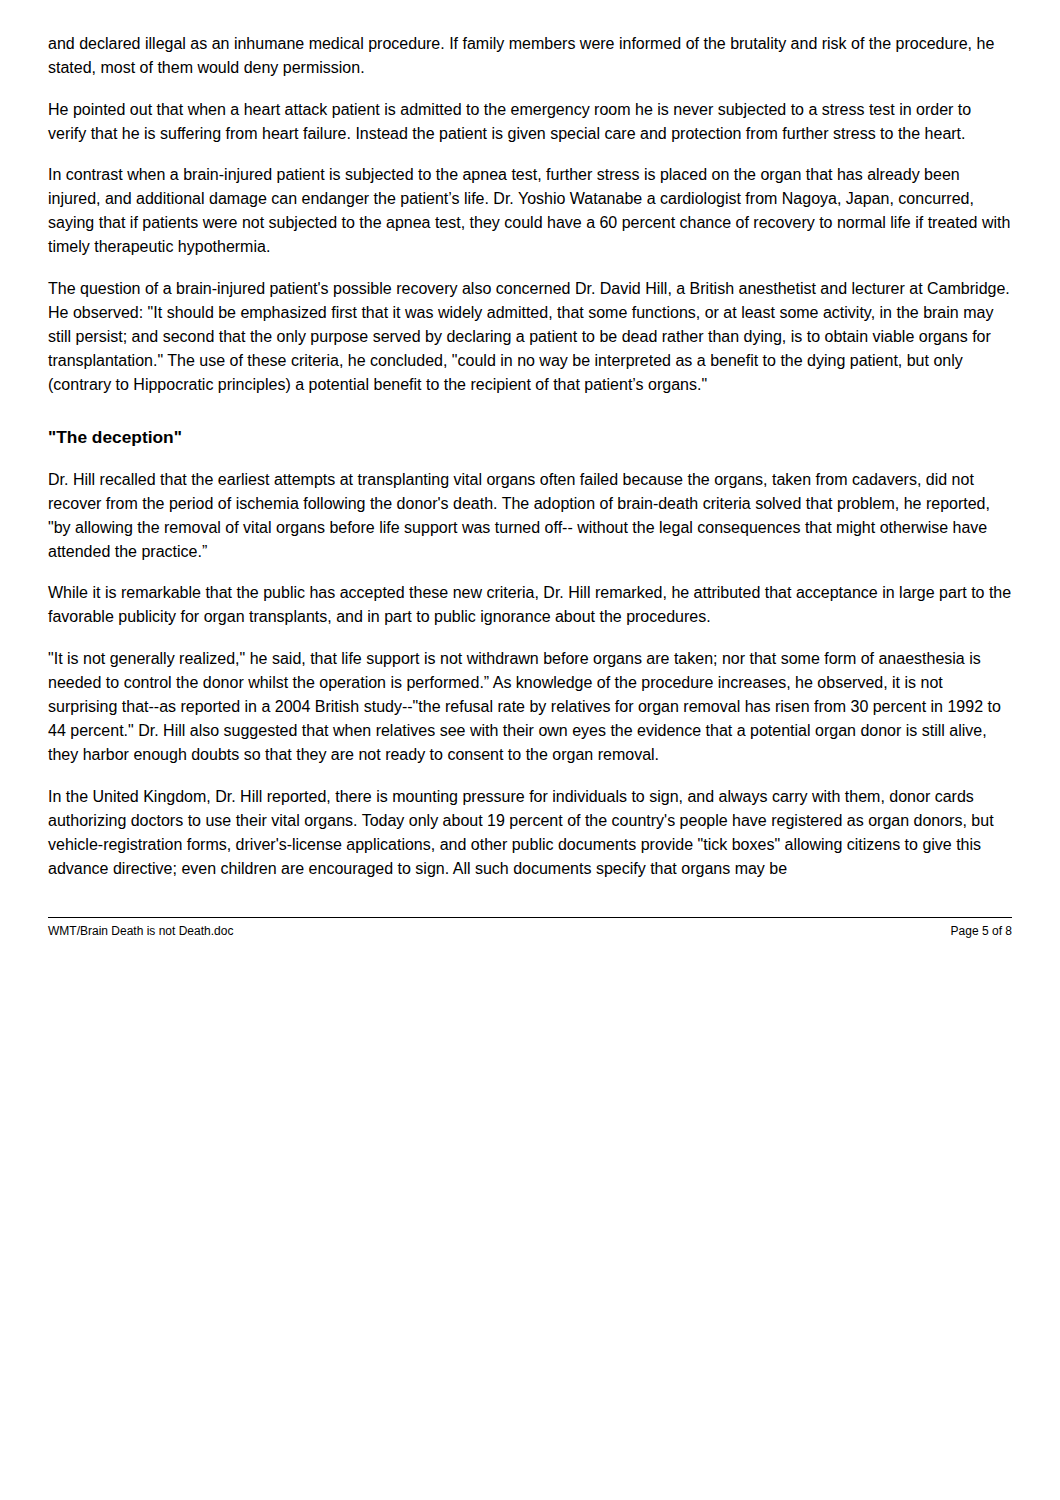and declared illegal as an inhumane medical procedure. If family members were informed of the brutality and risk of the procedure, he stated, most of them would deny permission.
He pointed out that when a heart attack patient is admitted to the emergency room he is never subjected to a stress test in order to verify that he is suffering from heart failure. Instead the patient is given special care and protection from further stress to the heart.
In contrast when a brain-injured patient is subjected to the apnea test, further stress is placed on the organ that has already been injured, and additional damage can endanger the patient’s life. Dr. Yoshio Watanabe a cardiologist from Nagoya, Japan, concurred, saying that if patients were not subjected to the apnea test, they could have a 60 percent chance of recovery to normal life if treated with timely therapeutic hypothermia.
The question of a brain-injured patient's possible recovery also concerned Dr. David Hill, a British anesthetist and lecturer at Cambridge. He observed: "It should be emphasized first that it was widely admitted, that some functions, or at least some activity, in the brain may still persist; and second that the only purpose served by declaring a patient to be dead rather than dying, is to obtain viable organs for transplantation." The use of these criteria, he concluded, "could in no way be interpreted as a benefit to the dying patient, but only (contrary to Hippocratic principles) a potential benefit to the recipient of that patient’s organs."
"The deception"
Dr. Hill recalled that the earliest attempts at transplanting vital organs often failed because the organs, taken from cadavers, did not recover from the period of ischemia following the donor's death. The adoption of brain-death criteria solved that problem, he reported, "by allowing the removal of vital organs before life support was turned off-- without the legal consequences that might otherwise have attended the practice.”
While it is remarkable that the public has accepted these new criteria, Dr. Hill remarked, he attributed that acceptance in large part to the favorable publicity for organ transplants, and in part to public ignorance about the procedures.
"It is not generally realized," he said, that life support is not withdrawn before organs are taken; nor that some form of anaesthesia is needed to control the donor whilst the operation is performed.” As knowledge of the procedure increases, he observed, it is not surprising that--as reported in a 2004 British study--"the refusal rate by relatives for organ removal has risen from 30 percent in 1992 to 44 percent." Dr. Hill also suggested that when relatives see with their own eyes the evidence that a potential organ donor is still alive, they harbor enough doubts so that they are not ready to consent to the organ removal.
In the United Kingdom, Dr. Hill reported, there is mounting pressure for individuals to sign, and always carry with them, donor cards authorizing doctors to use their vital organs. Today only about 19 percent of the country's people have registered as organ donors, but vehicle-registration forms, driver's-license applications, and other public documents provide "tick boxes" allowing citizens to give this advance directive; even children are encouraged to sign. All such documents specify that organs may be
WMT/Brain Death is not Death.doc Page 5 of 8